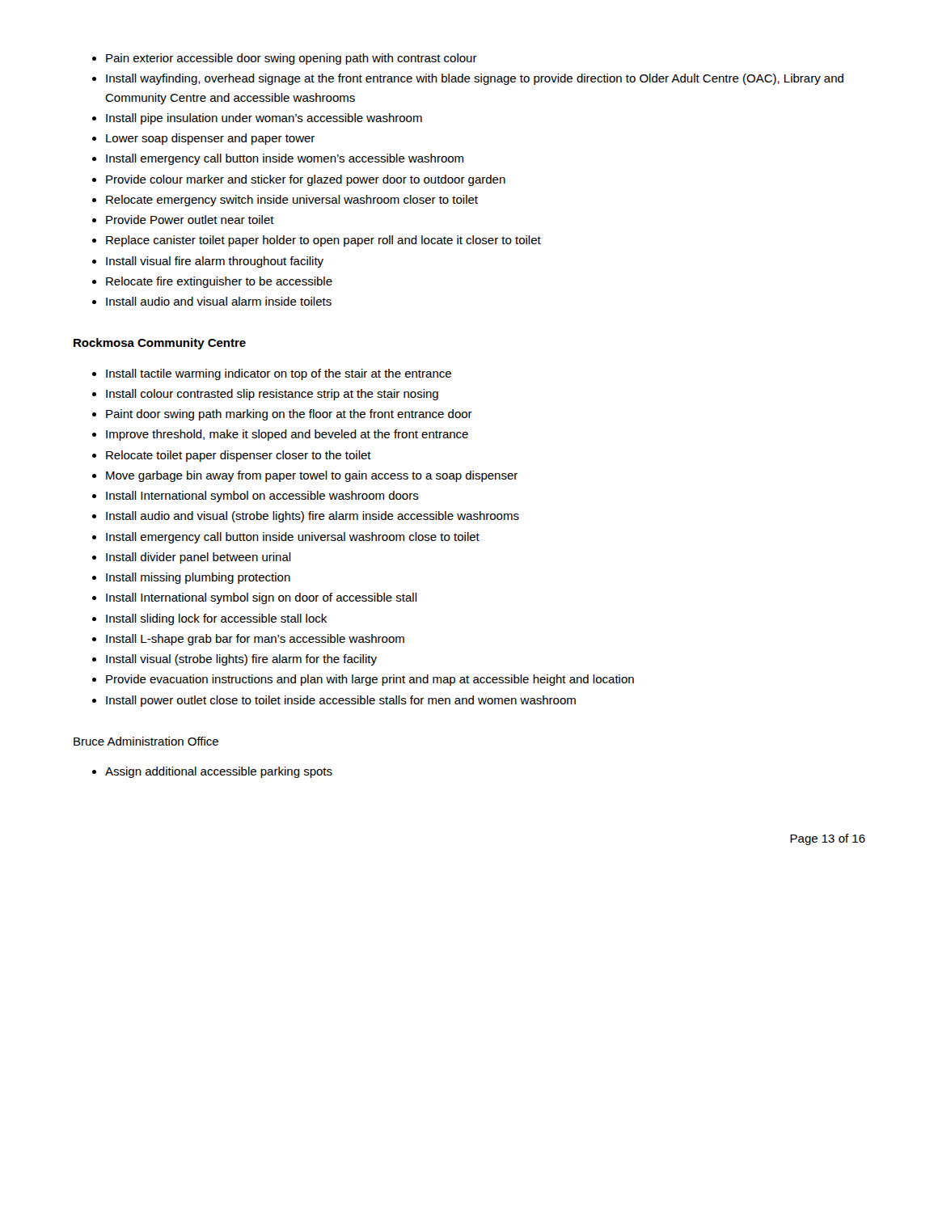Pain exterior accessible door swing opening path with contrast colour
Install wayfinding, overhead signage at the front entrance with blade signage to provide direction to Older Adult Centre (OAC), Library and Community Centre and accessible washrooms
Install pipe insulation under woman’s accessible washroom
Lower soap dispenser and paper tower
Install emergency call button inside women’s accessible washroom
Provide colour marker and sticker for glazed power door to outdoor garden
Relocate emergency switch inside universal washroom closer to toilet
Provide Power outlet near toilet
Replace canister toilet paper holder to open paper roll and locate it closer to toilet
Install visual fire alarm throughout facility
Relocate fire extinguisher to be accessible
Install audio and visual alarm inside toilets
Rockmosa Community Centre
Install tactile warming indicator on top of the stair at the entrance
Install colour contrasted slip resistance strip at the stair nosing
Paint door swing path marking on the floor at the front entrance door
Improve threshold, make it sloped and beveled at the front entrance
Relocate toilet paper dispenser closer to the toilet
Move garbage bin away from paper towel to gain access to a soap dispenser
Install International symbol on accessible washroom doors
Install audio and visual (strobe lights) fire alarm inside accessible washrooms
Install emergency call button inside universal washroom close to toilet
Install divider panel between urinal
Install missing plumbing protection
Install International symbol sign on door of accessible stall
Install sliding lock for accessible stall lock
Install L-shape grab bar for man’s accessible washroom
Install visual (strobe lights) fire alarm for the facility
Provide evacuation instructions and plan with large print and map at accessible height and location
Install power outlet close to toilet inside accessible stalls for men and women washroom
Bruce Administration Office
Assign additional accessible parking spots
Page 13 of 16